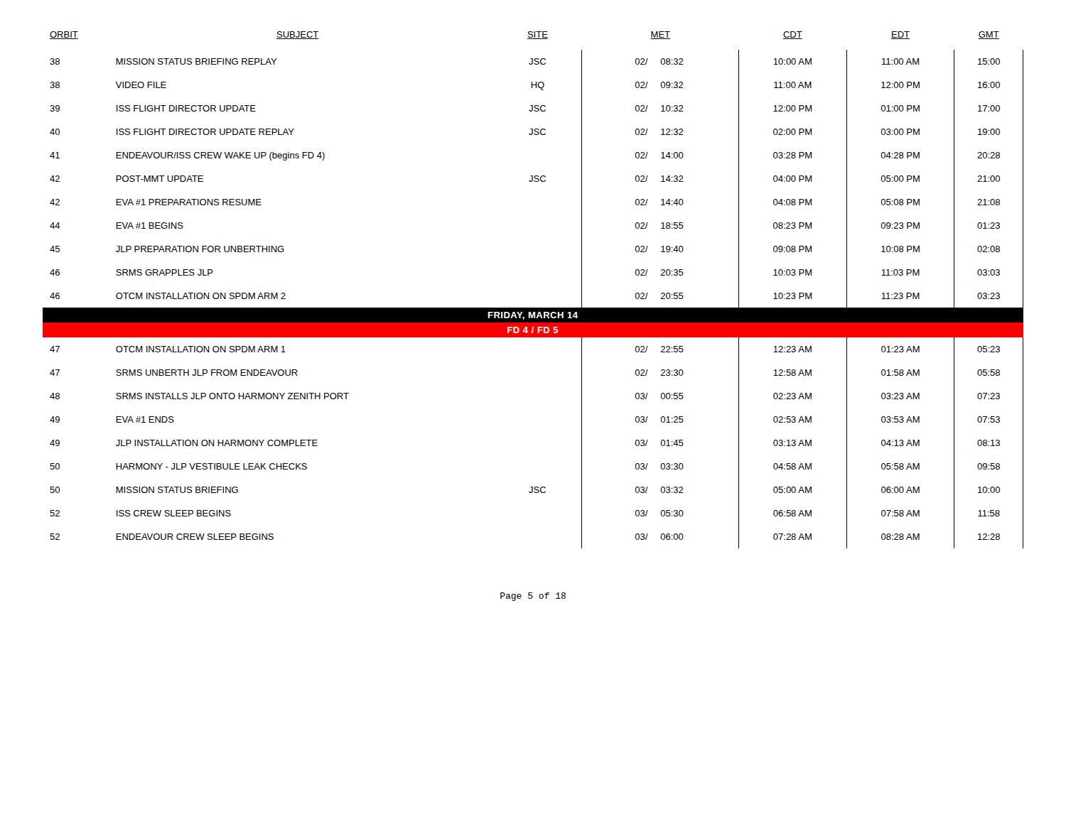| ORBIT | SUBJECT | SITE | MET | CDT | EDT | GMT |
| --- | --- | --- | --- | --- | --- | --- |
| 38 | MISSION STATUS BRIEFING REPLAY | JSC | 02/ | 08:32 | 10:00 AM | 11:00 AM | 15:00 |
| 38 | VIDEO FILE | HQ | 02/ | 09:32 | 11:00 AM | 12:00 PM | 16:00 |
| 39 | ISS FLIGHT DIRECTOR UPDATE | JSC | 02/ | 10:32 | 12:00 PM | 01:00 PM | 17:00 |
| 40 | ISS FLIGHT DIRECTOR UPDATE REPLAY | JSC | 02/ | 12:32 | 02:00 PM | 03:00 PM | 19:00 |
| 41 | ENDEAVOUR/ISS CREW WAKE UP (begins FD 4) | | 02/ | 14:00 | 03:28 PM | 04:28 PM | 20:28 |
| 42 | POST-MMT UPDATE | JSC | 02/ | 14:32 | 04:00 PM | 05:00 PM | 21:00 |
| 42 | EVA #1 PREPARATIONS RESUME | | 02/ | 14:40 | 04:08 PM | 05:08 PM | 21:08 |
| 44 | EVA #1 BEGINS | | 02/ | 18:55 | 08:23 PM | 09:23 PM | 01:23 |
| 45 | JLP PREPARATION FOR UNBERTHING | | 02/ | 19:40 | 09:08 PM | 10:08 PM | 02:08 |
| 46 | SRMS GRAPPLES JLP | | 02/ | 20:35 | 10:03 PM | 11:03 PM | 03:03 |
| 46 | OTCM INSTALLATION ON SPDM ARM 2 | | 02/ | 20:55 | 10:23 PM | 11:23 PM | 03:23 |
| FRIDAY, MARCH 14 FD 4 / FD 5 |
| 47 | OTCM INSTALLATION ON SPDM ARM 1 | | 02/ | 22:55 | 12:23 AM | 01:23 AM | 05:23 |
| 47 | SRMS UNBERTH JLP FROM ENDEAVOUR | | 02/ | 23:30 | 12:58 AM | 01:58 AM | 05:58 |
| 48 | SRMS INSTALLS JLP ONTO HARMONY ZENITH PORT | | 03/ | 00:55 | 02:23 AM | 03:23 AM | 07:23 |
| 49 | EVA #1 ENDS | | 03/ | 01:25 | 02:53 AM | 03:53 AM | 07:53 |
| 49 | JLP INSTALLATION ON HARMONY COMPLETE | | 03/ | 01:45 | 03:13 AM | 04:13 AM | 08:13 |
| 50 | HARMONY - JLP VESTIBULE LEAK CHECKS | | 03/ | 03:30 | 04:58 AM | 05:58 AM | 09:58 |
| 50 | MISSION STATUS BRIEFING | JSC | 03/ | 03:32 | 05:00 AM | 06:00 AM | 10:00 |
| 52 | ISS CREW SLEEP BEGINS | | 03/ | 05:30 | 06:58 AM | 07:58 AM | 11:58 |
| 52 | ENDEAVOUR CREW SLEEP BEGINS | | 03/ | 06:00 | 07:28 AM | 08:28 AM | 12:28 |
Page 5 of 18